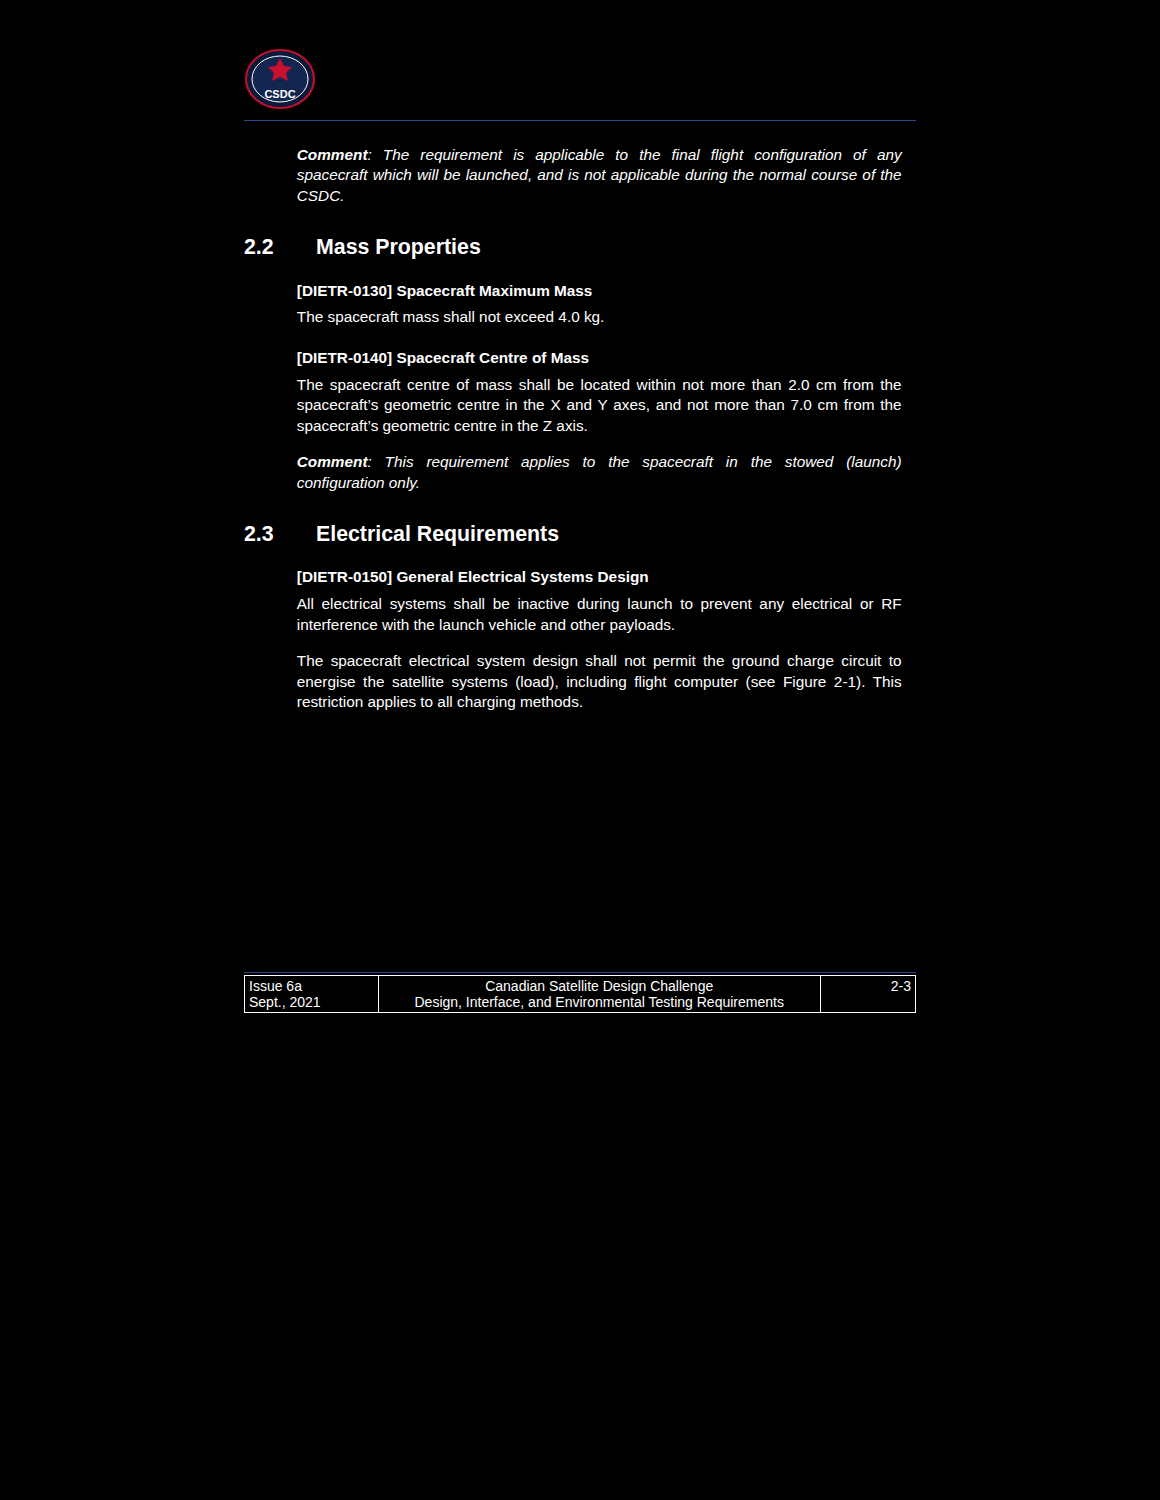CSDC
Comment: The requirement is applicable to the final flight configuration of any spacecraft which will be launched, and is not applicable during the normal course of the CSDC.
2.2 Mass Properties
[DIETR-0130] Spacecraft Maximum Mass
The spacecraft mass shall not exceed 4.0 kg.
[DIETR-0140] Spacecraft Centre of Mass
The spacecraft centre of mass shall be located within not more than 2.0 cm from the spacecraft’s geometric centre in the X and Y axes, and not more than 7.0 cm from the spacecraft’s geometric centre in the Z axis.
Comment: This requirement applies to the spacecraft in the stowed (launch) configuration only.
2.3 Electrical Requirements
[DIETR-0150] General Electrical Systems Design
All electrical systems shall be inactive during launch to prevent any electrical or RF interference with the launch vehicle and other payloads.
The spacecraft electrical system design shall not permit the ground charge circuit to energise the satellite systems (load), including flight computer (see Figure 2-1). This restriction applies to all charging methods.
| Issue 6a Sept., 2021 | Canadian Satellite Design Challenge Design, Interface, and Environmental Testing Requirements | 2-3 |